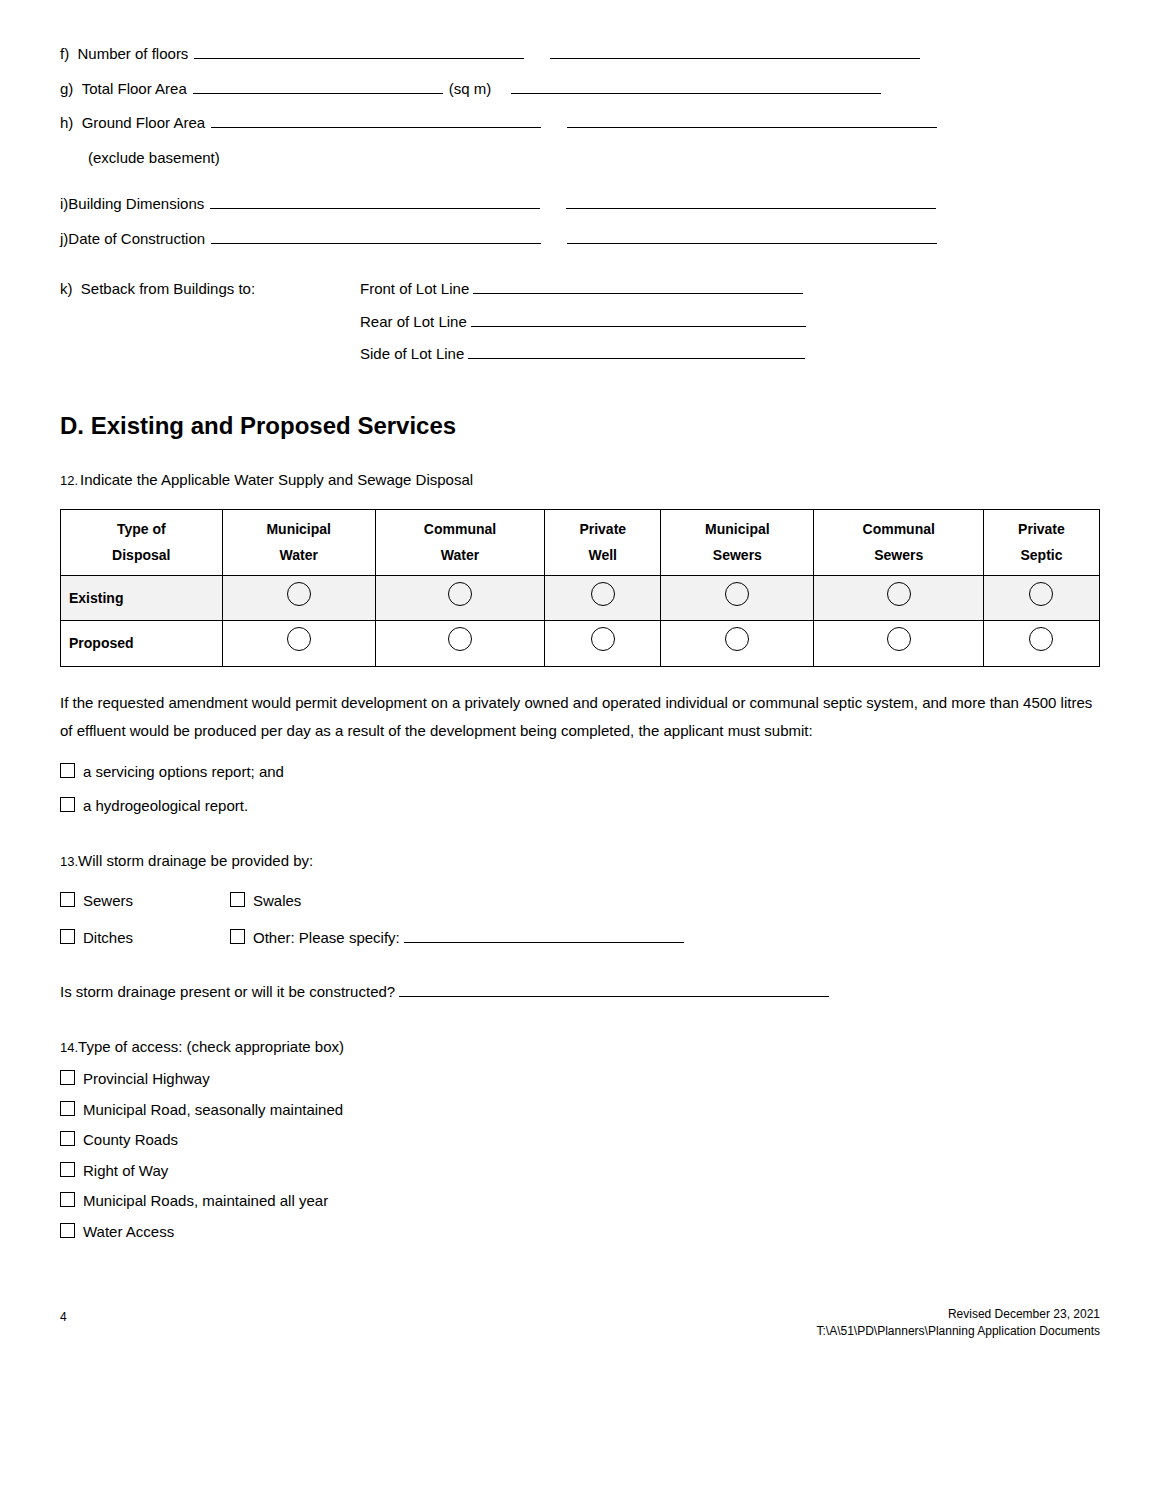f) Number of floors
g) Total Floor Area (sq m)
h) Ground Floor Area
(exclude basement)
i)Building Dimensions
j)Date of Construction
k) Setback from Buildings to:
Front of Lot Line
Rear of Lot Line
Side of Lot Line
D. Existing and Proposed Services
Indicate the Applicable Water Supply and Sewage Disposal
| Type of Disposal | Municipal Water | Communal Water | Private Well | Municipal Sewers | Communal Sewers | Private Septic |
| --- | --- | --- | --- | --- | --- | --- |
| Existing | | | | | | |
| Proposed | | | | | | |
If the requested amendment would permit development on a privately owned and operated individual or communal septic system, and more than 4500 litres of effluent would be produced per day as a result of the development being completed, the applicant must submit:
a servicing options report; and
a hydrogeological report.
13. Will storm drainage be provided by:
Sewers
Swales
Ditches
Other: Please specify:
Is storm drainage present or will it be constructed?
14. Type of access: (check appropriate box)
Provincial Highway
Municipal Road, seasonally maintained
County Roads
Right of Way
Municipal Roads, maintained all year
Water Access
4
Revised December 23, 2021
T:\A\51\PD\Planners\Planning Application Documents